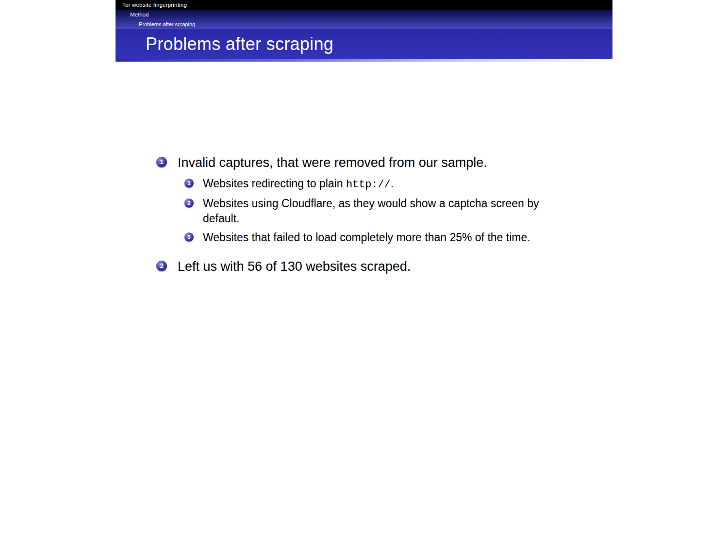Tor website fingerprinting
Method
Problems after scraping
Problems after scraping
Invalid captures, that were removed from our sample.
Websites redirecting to plain http://.
Websites using Cloudflare, as they would show a captcha screen by default.
Websites that failed to load completely more than 25% of the time.
Left us with 56 of 130 websites scraped.